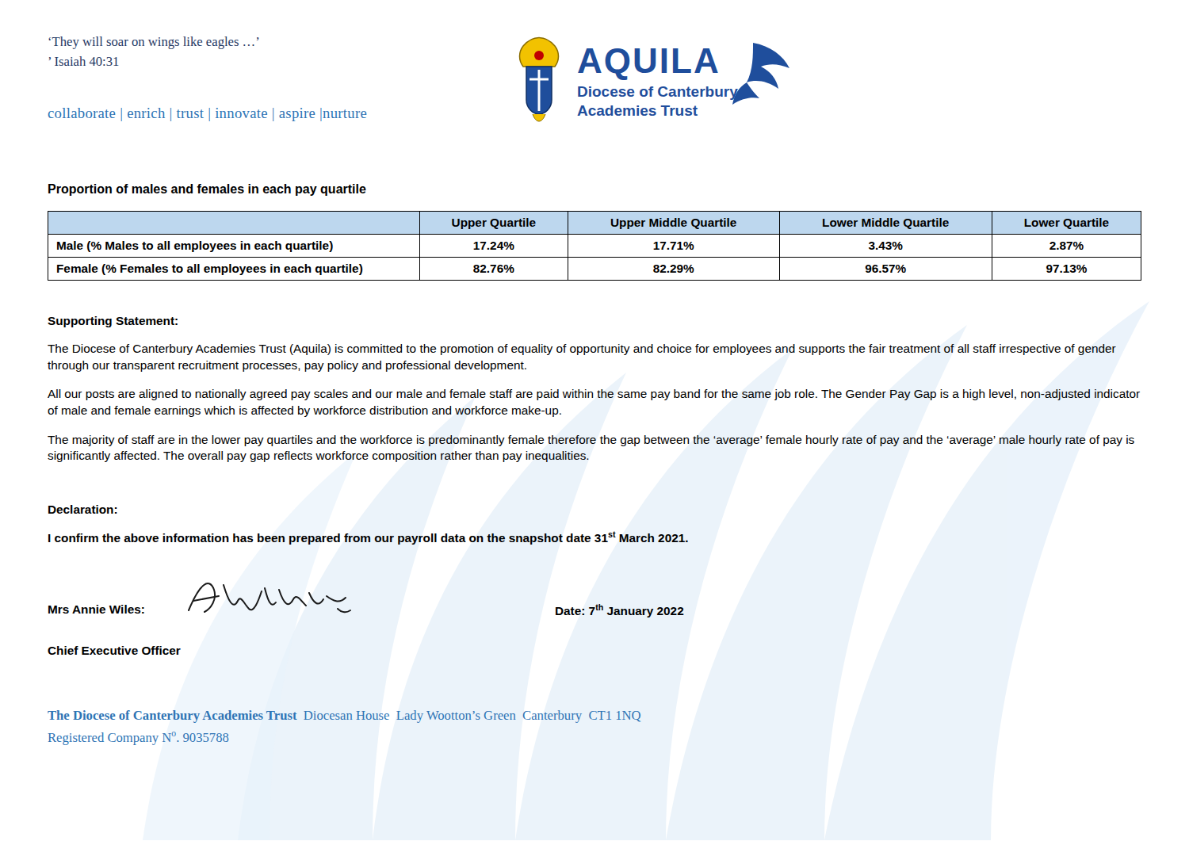‘They will soar on wings like eagles …’
’ Isaiah 40:31
collaborate | enrich | trust | innovate | aspire |nurture
AQUILA Diocese of Canterbury Academies Trust
Proportion of males and females in each pay quartile
| | Upper Quartile | Upper Middle Quartile | Lower Middle Quartile | Lower Quartile |
| --- | --- | --- | --- | --- |
| Male (% Males to all employees in each quartile) | 17.24% | 17.71% | 3.43% | 2.87% |
| Female (% Females to all employees in each quartile) | 82.76% | 82.29% | 96.57% | 97.13% |
Supporting Statement:
The Diocese of Canterbury Academies Trust (Aquila) is committed to the promotion of equality of opportunity and choice for employees and supports the fair treatment of all staff irrespective of gender through our transparent recruitment processes, pay policy and professional development.
All our posts are aligned to nationally agreed pay scales and our male and female staff are paid within the same pay band for the same job role. The Gender Pay Gap is a high level, non-adjusted indicator of male and female earnings which is affected by workforce distribution and workforce make-up.
The majority of staff are in the lower pay quartiles and the workforce is predominantly female therefore the gap between the ‘average’ female hourly rate of pay and the ‘average’ male hourly rate of pay is significantly affected. The overall pay gap reflects workforce composition rather than pay inequalities.
Declaration:
I confirm the above information has been prepared from our payroll data on the snapshot date 31st March 2021.
Mrs Annie Wiles:
Date: 7th January 2022
Chief Executive Officer
The Diocese of Canterbury Academies Trust Diocesan House Lady Wootton’s Green Canterbury CT1 1NQ
Registered Company No. 9035788